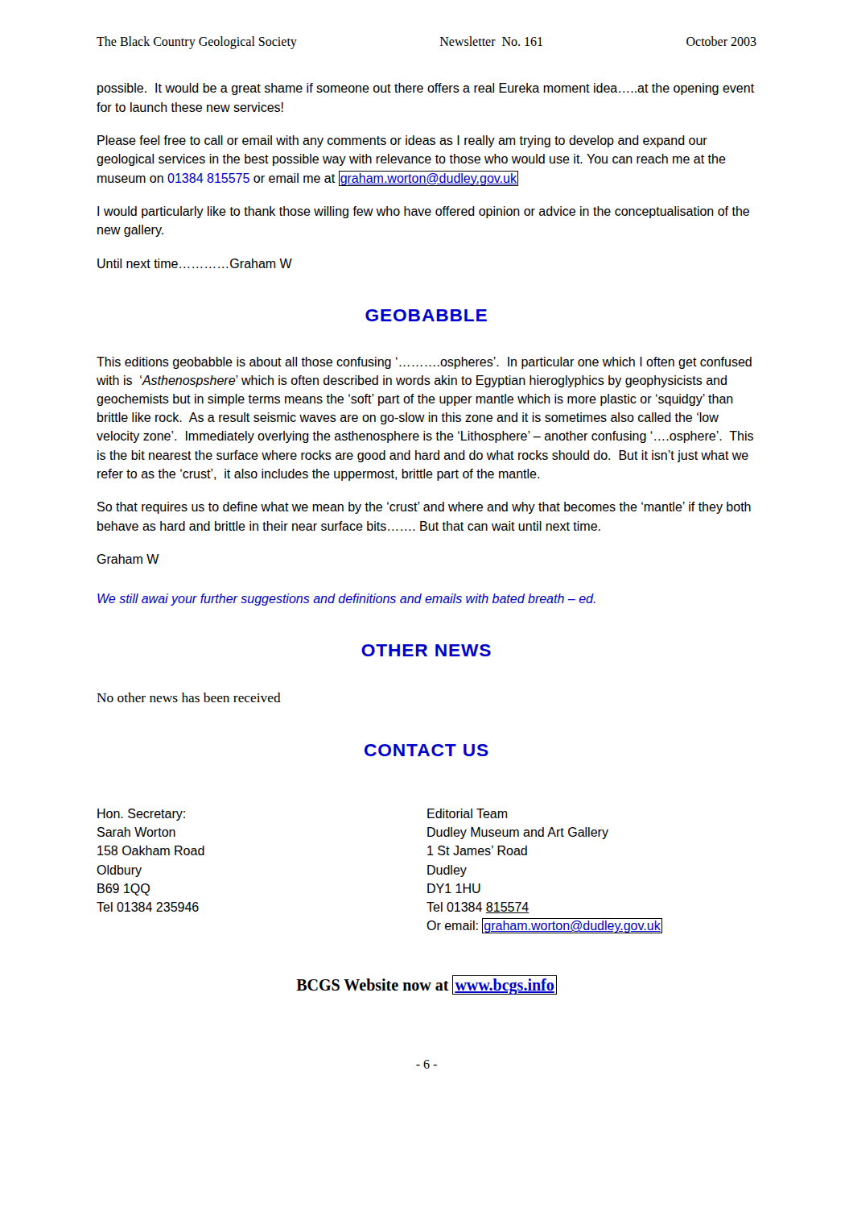The Black Country Geological Society Newsletter No. 161 October 2003
possible. It would be a great shame if someone out there offers a real Eureka moment idea…..at the opening event for to launch these new services!
Please feel free to call or email with any comments or ideas as I really am trying to develop and expand our geological services in the best possible way with relevance to those who would use it. You can reach me at the museum on 01384 815575 or email me at graham.worton@dudley.gov.uk
I would particularly like to thank those willing few who have offered opinion or advice in the conceptualisation of the new gallery.
Until next time…………Graham W
GEOBABBLE
This editions geobabble is about all those confusing ‘……….ospheres’. In particular one which I often get confused with is ‘Asthenospshere’ which is often described in words akin to Egyptian hieroglyphics by geophysicists and geochemists but in simple terms means the ‘soft’ part of the upper mantle which is more plastic or ‘squidgy’ than brittle like rock. As a result seismic waves are on go-slow in this zone and it is sometimes also called the ‘low velocity zone’. Immediately overlying the asthenosphere is the ‘Lithosphere’ – another confusing ‘….osphere’. This is the bit nearest the surface where rocks are good and hard and do what rocks should do. But it isn’t just what we refer to as the ‘crust’, it also includes the uppermost, brittle part of the mantle.
So that requires us to define what we mean by the ‘crust’ and where and why that becomes the ‘mantle’ if they both behave as hard and brittle in their near surface bits……. But that can wait until next time.
Graham W
We still awai your further suggestions and definitions and emails with bated breath – ed.
OTHER NEWS
No other news has been received
CONTACT US
| Hon. Secretary: Sarah Worton 158 Oakham Road Oldbury B69 1QQ Tel 01384 235946 | Editorial Team Dudley Museum and Art Gallery 1 St James’ Road Dudley DY1 1HU Tel 01384 815574 Or email: graham.worton@dudley.gov.uk |
BCGS Website now at www.bcgs.info
- 6 -